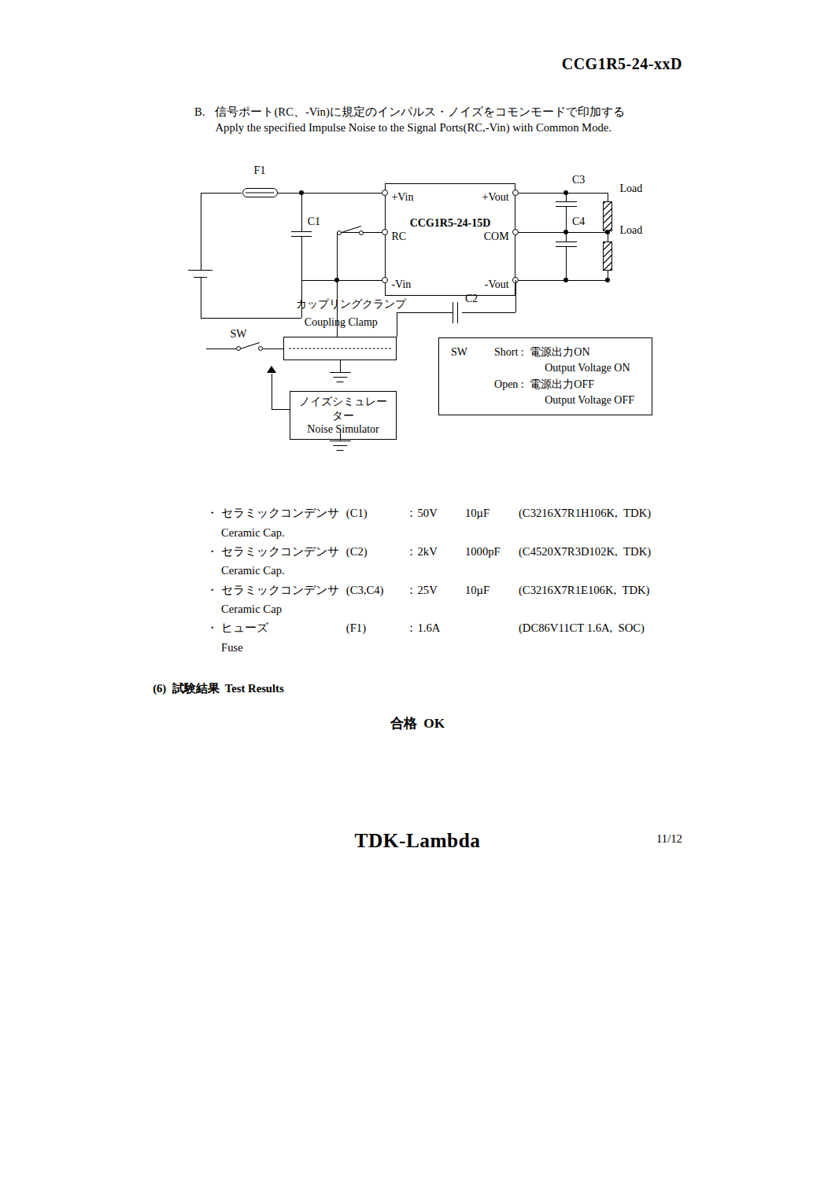CCG1R5-24-xxD
B. 信号ポート(RC、-Vin)に規定のインパルス・ノイズをコモンモードで印加する Apply the specified Impulse Noise to the Signal Ports(RC,-Vin) with Common Mode.
+Vin
+Vout
RC
COM
-Vin
-Vout
CCG1R5-24-15D
F1
C1
C3
Load
C4
Load
C2
カップリングクランプ
Coupling Clamp
SW
ノイズシミュレーター
Noise Simulator
| SW | Short : | 電源出力ON |
| | | Output Voltage ON |
| | Open : | 電源出力OFF |
| | | Output Voltage OFF |
| ・ | セラミックコンデンサ | (C1) | ： | 50V | 10µF | (C3216X7R1H106K, TDK) |
| | Ceramic Cap. | |
| ・ | セラミックコンデンサ | (C2) | ： | 2kV | 1000pF | (C4520X7R3D102K, TDK) |
| | Ceramic Cap. | |
| ・ | セラミックコンデンサ | (C3,C4) | ： | 25V | 10µF | (C3216X7R1E106K, TDK) |
| | Ceramic Cap | |
| ・ | ヒューズ | (F1) | ： | 1.6A | | (DC86V11CT 1.6A, SOC) |
| | Fuse | |
(6) 試験結果 Test Results
合格 OK
TDK-Lambda
11/12